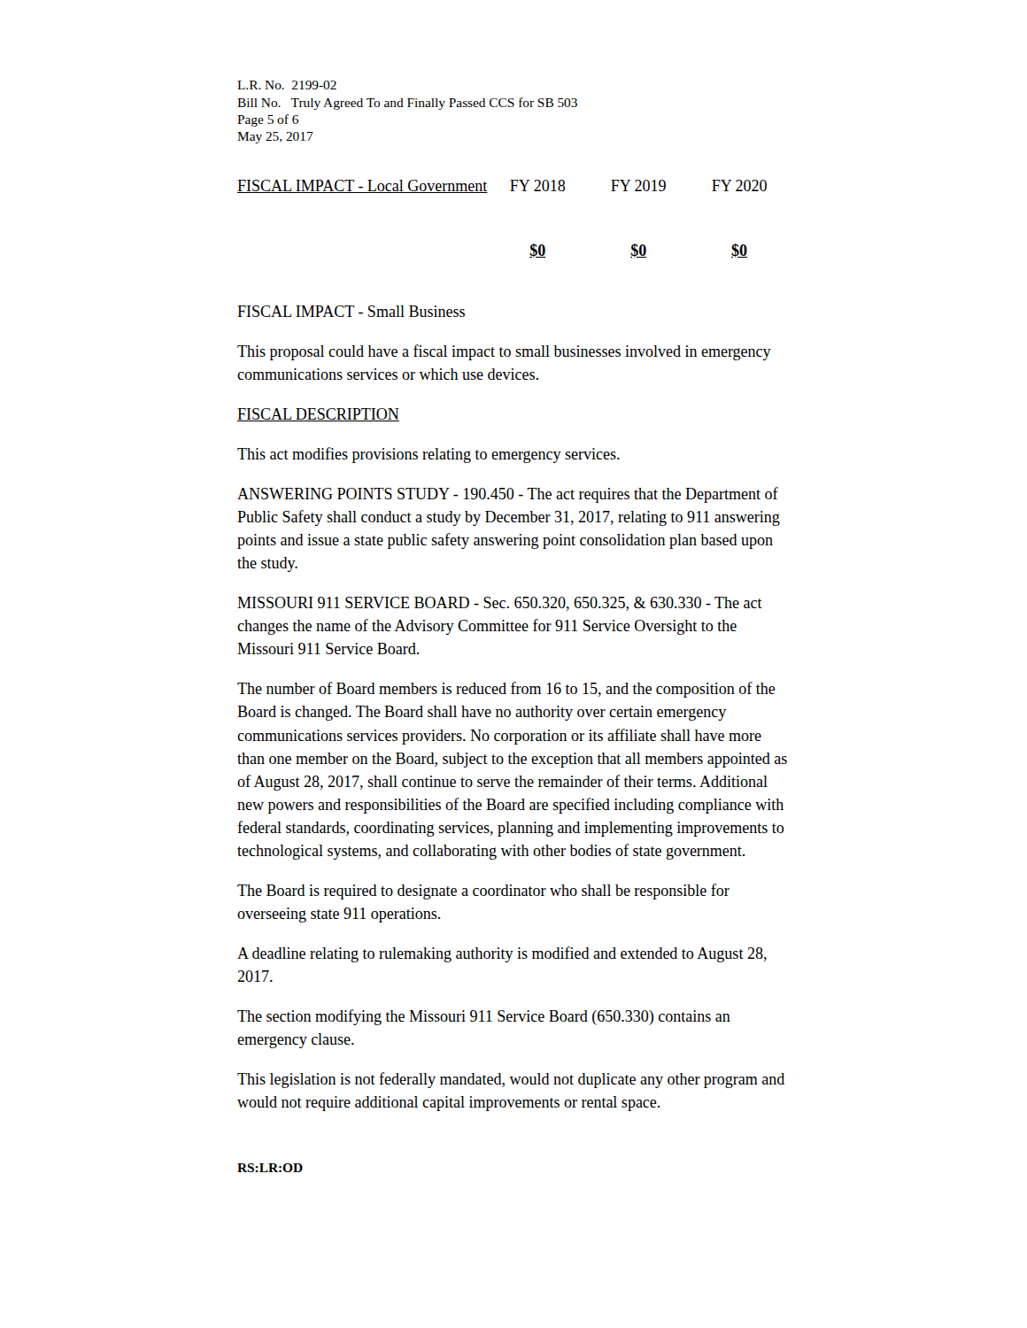L.R. No. 2199-02
Bill No. Truly Agreed To and Finally Passed CCS for SB 503
Page 5 of 6
May 25, 2017
| FISCAL IMPACT - Local Government | FY 2018 | FY 2019 | FY 2020 |
| | $0 | $0 | $0 |
FISCAL IMPACT - Small Business
This proposal could have a fiscal impact to small businesses involved in emergency communications services or which use devices.
FISCAL DESCRIPTION
This act modifies provisions relating to emergency services.
ANSWERING POINTS STUDY - 190.450 - The act requires that the Department of Public Safety shall conduct a study by December 31, 2017, relating to 911 answering points and issue a state public safety answering point consolidation plan based upon the study.
MISSOURI 911 SERVICE BOARD - Sec. 650.320, 650.325, & 630.330 - The act changes the name of the Advisory Committee for 911 Service Oversight to the Missouri 911 Service Board.
The number of Board members is reduced from 16 to 15, and the composition of the Board is changed. The Board shall have no authority over certain emergency communications services providers. No corporation or its affiliate shall have more than one member on the Board, subject to the exception that all members appointed as of August 28, 2017, shall continue to serve the remainder of their terms. Additional new powers and responsibilities of the Board are specified including compliance with federal standards, coordinating services, planning and implementing improvements to technological systems, and collaborating with other bodies of state government.
The Board is required to designate a coordinator who shall be responsible for overseeing state 911 operations.
A deadline relating to rulemaking authority is modified and extended to August 28, 2017.
The section modifying the Missouri 911 Service Board (650.330) contains an emergency clause.
This legislation is not federally mandated, would not duplicate any other program and would not require additional capital improvements or rental space.
RS:LR:OD